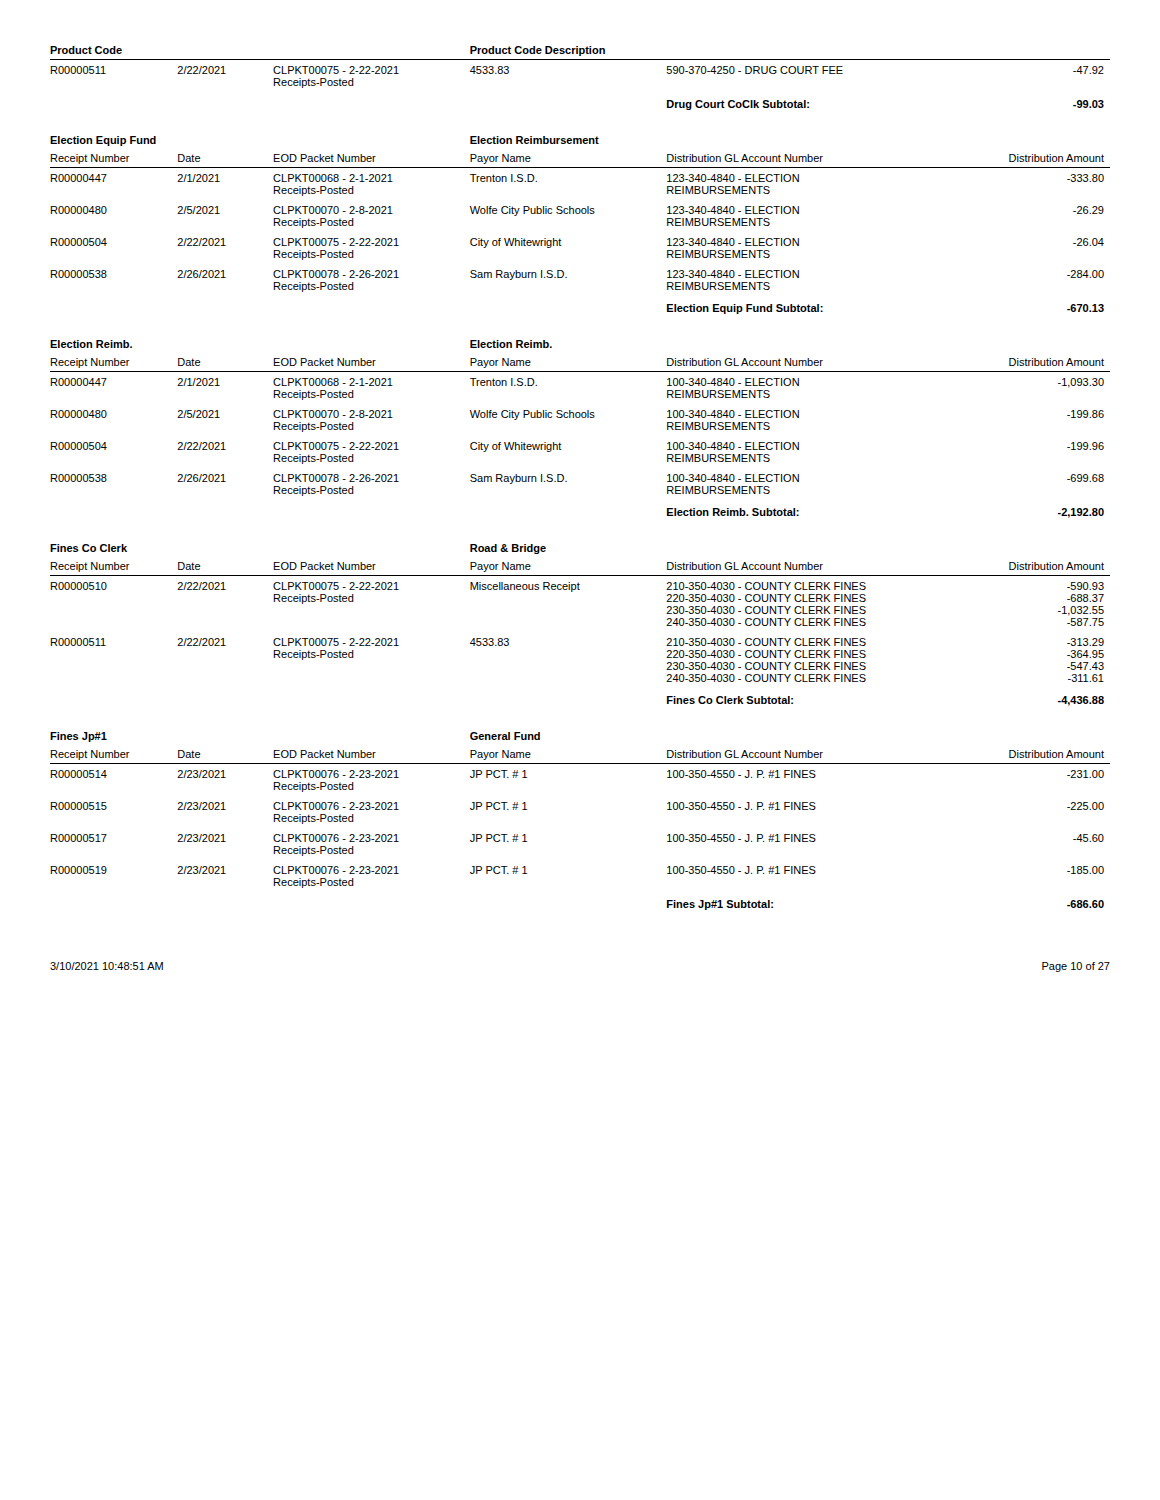| Product Code | Product Code Description | |
| --- | --- | --- |
| R00000511 | 2/22/2021 | CLPKT00075 - 2-22-2021 Receipts-Posted | 4533.83 | 590-370-4250 - DRUG COURT FEE | -47.92 |
| | Drug Court CoClk Subtotal: | -99.03 |
| Election Equip Fund | Election Reimbursement |
| Receipt Number | Date | EOD Packet Number | Payor Name | Distribution GL Account Number | Distribution Amount |
| R00000447 | 2/1/2021 | CLPKT00068 - 2-1-2021 Receipts-Posted | Trenton I.S.D. | 123-340-4840 - ELECTION REIMBURSEMENTS | -333.80 |
| R00000480 | 2/5/2021 | CLPKT00070 - 2-8-2021 Receipts-Posted | Wolfe City Public Schools | 123-340-4840 - ELECTION REIMBURSEMENTS | -26.29 |
| R00000504 | 2/22/2021 | CLPKT00075 - 2-22-2021 Receipts-Posted | City of Whitewright | 123-340-4840 - ELECTION REIMBURSEMENTS | -26.04 |
| R00000538 | 2/26/2021 | CLPKT00078 - 2-26-2021 Receipts-Posted | Sam Rayburn I.S.D. | 123-340-4840 - ELECTION REIMBURSEMENTS | -284.00 |
| | Election Equip Fund Subtotal: | -670.13 |
| Election Reimb. | Election Reimb. |
| Receipt Number | Date | EOD Packet Number | Payor Name | Distribution GL Account Number | Distribution Amount |
| R00000447 | 2/1/2021 | CLPKT00068 - 2-1-2021 Receipts-Posted | Trenton I.S.D. | 100-340-4840 - ELECTION REIMBURSEMENTS | -1,093.30 |
| R00000480 | 2/5/2021 | CLPKT00070 - 2-8-2021 Receipts-Posted | Wolfe City Public Schools | 100-340-4840 - ELECTION REIMBURSEMENTS | -199.86 |
| R00000504 | 2/22/2021 | CLPKT00075 - 2-22-2021 Receipts-Posted | City of Whitewright | 100-340-4840 - ELECTION REIMBURSEMENTS | -199.96 |
| R00000538 | 2/26/2021 | CLPKT00078 - 2-26-2021 Receipts-Posted | Sam Rayburn I.S.D. | 100-340-4840 - ELECTION REIMBURSEMENTS | -699.68 |
| | Election Reimb. Subtotal: | -2,192.80 |
| Fines Co Clerk | Road & Bridge |
| Receipt Number | Date | EOD Packet Number | Payor Name | Distribution GL Account Number | Distribution Amount |
| R00000510 | 2/22/2021 | CLPKT00075 - 2-22-2021 Receipts-Posted | Miscellaneous Receipt | 210-350-4030 - COUNTY CLERK FINES 220-350-4030 - COUNTY CLERK FINES 230-350-4030 - COUNTY CLERK FINES 240-350-4030 - COUNTY CLERK FINES | -590.93 -688.37 -1,032.55 -587.75 |
| R00000511 | 2/22/2021 | CLPKT00075 - 2-22-2021 Receipts-Posted | 4533.83 | 210-350-4030 - COUNTY CLERK FINES 220-350-4030 - COUNTY CLERK FINES 230-350-4030 - COUNTY CLERK FINES 240-350-4030 - COUNTY CLERK FINES | -313.29 -364.95 -547.43 -311.61 |
| | Fines Co Clerk Subtotal: | -4,436.88 |
| Fines Jp#1 | General Fund |
| Receipt Number | Date | EOD Packet Number | Payor Name | Distribution GL Account Number | Distribution Amount |
| R00000514 | 2/23/2021 | CLPKT00076 - 2-23-2021 Receipts-Posted | JP PCT. # 1 | 100-350-4550 - J. P. #1 FINES | -231.00 |
| R00000515 | 2/23/2021 | CLPKT00076 - 2-23-2021 Receipts-Posted | JP PCT. # 1 | 100-350-4550 - J. P. #1 FINES | -225.00 |
| R00000517 | 2/23/2021 | CLPKT00076 - 2-23-2021 Receipts-Posted | JP PCT. # 1 | 100-350-4550 - J. P. #1 FINES | -45.60 |
| R00000519 | 2/23/2021 | CLPKT00076 - 2-23-2021 Receipts-Posted | JP PCT. # 1 | 100-350-4550 - J. P. #1 FINES | -185.00 |
| | Fines Jp#1 Subtotal: | -686.60 |
3/10/2021 10:48:51 AM
Page 10 of 27